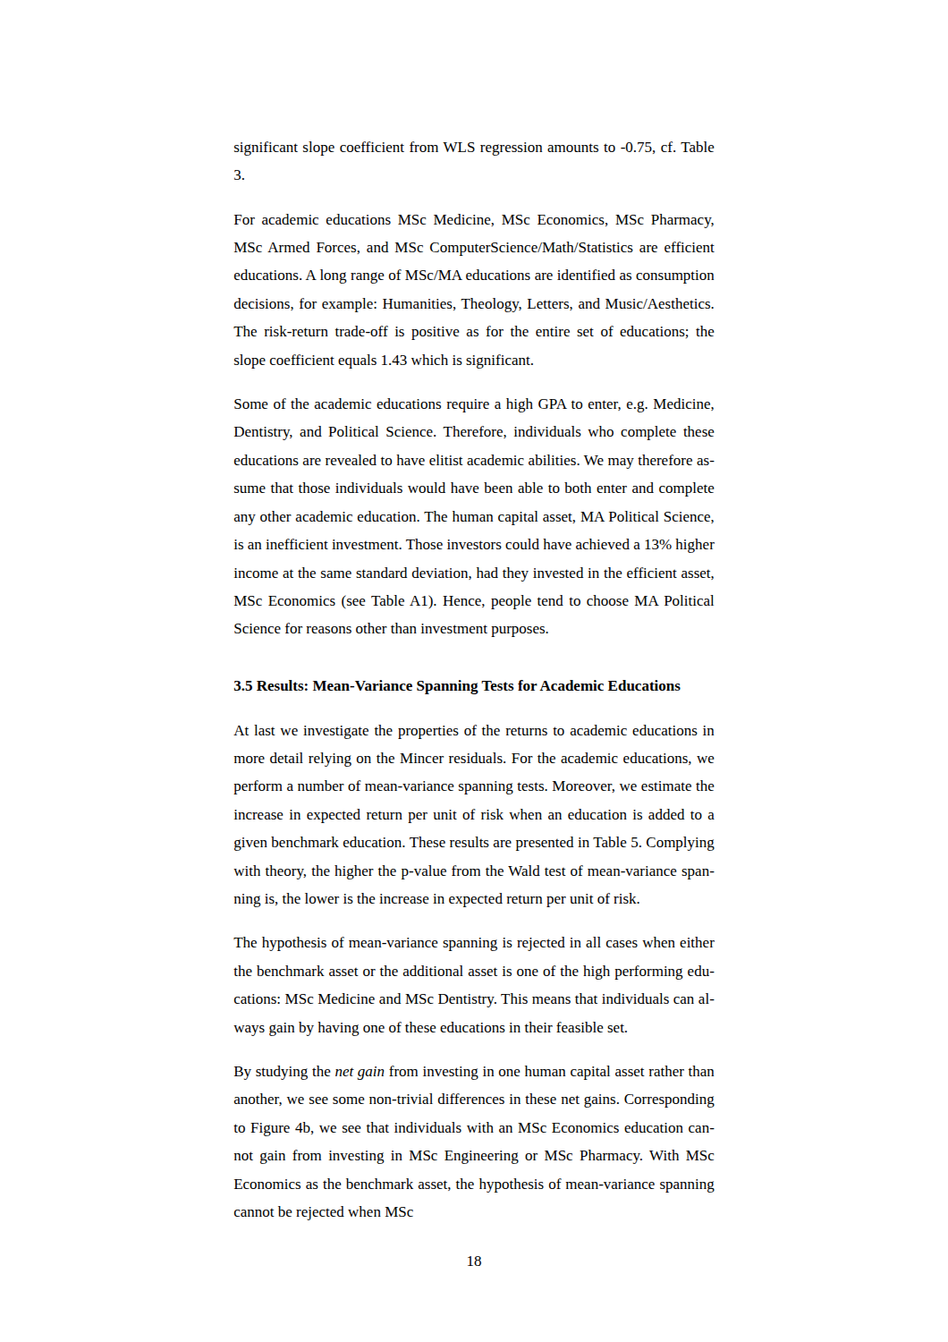significant slope coefficient from WLS regression amounts to -0.75, cf. Table 3.
For academic educations MSc Medicine, MSc Economics, MSc Pharmacy, MSc Armed Forces, and MSc ComputerScience/Math/Statistics are efficient educations. A long range of MSc/MA educations are identified as consumption decisions, for example: Humanities, Theology, Letters, and Music/Aesthetics. The risk-return trade-off is positive as for the entire set of educations; the slope coefficient equals 1.43 which is significant.
Some of the academic educations require a high GPA to enter, e.g. Medicine, Dentistry, and Political Science. Therefore, individuals who complete these educations are revealed to have elitist academic abilities. We may therefore assume that those individuals would have been able to both enter and complete any other academic education. The human capital asset, MA Political Science, is an inefficient investment. Those investors could have achieved a 13% higher income at the same standard deviation, had they invested in the efficient asset, MSc Economics (see Table A1). Hence, people tend to choose MA Political Science for reasons other than investment purposes.
3.5 Results: Mean-Variance Spanning Tests for Academic Educations
At last we investigate the properties of the returns to academic educations in more detail relying on the Mincer residuals. For the academic educations, we perform a number of mean-variance spanning tests. Moreover, we estimate the increase in expected return per unit of risk when an education is added to a given benchmark education. These results are presented in Table 5. Complying with theory, the higher the p-value from the Wald test of mean-variance spanning is, the lower is the increase in expected return per unit of risk.
The hypothesis of mean-variance spanning is rejected in all cases when either the benchmark asset or the additional asset is one of the high performing educations: MSc Medicine and MSc Dentistry. This means that individuals can always gain by having one of these educations in their feasible set.
By studying the net gain from investing in one human capital asset rather than another, we see some non-trivial differences in these net gains. Corresponding to Figure 4b, we see that individuals with an MSc Economics education cannot gain from investing in MSc Engineering or MSc Pharmacy. With MSc Economics as the benchmark asset, the hypothesis of mean-variance spanning cannot be rejected when MSc
18